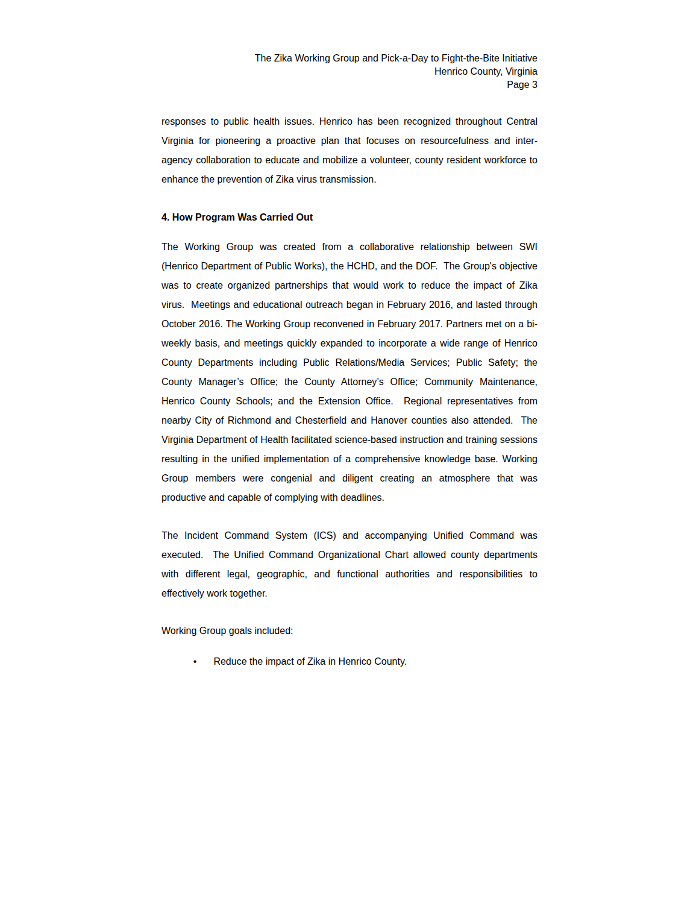The Zika Working Group and Pick-a-Day to Fight-the-Bite Initiative
Henrico County, Virginia
Page 3
responses to public health issues. Henrico has been recognized throughout Central Virginia for pioneering a proactive plan that focuses on resourcefulness and inter-agency collaboration to educate and mobilize a volunteer, county resident workforce to enhance the prevention of Zika virus transmission.
4. How Program Was Carried Out
The Working Group was created from a collaborative relationship between SWI (Henrico Department of Public Works), the HCHD, and the DOF. The Group's objective was to create organized partnerships that would work to reduce the impact of Zika virus. Meetings and educational outreach began in February 2016, and lasted through October 2016. The Working Group reconvened in February 2017. Partners met on a bi-weekly basis, and meetings quickly expanded to incorporate a wide range of Henrico County Departments including Public Relations/Media Services; Public Safety; the County Manager’s Office; the County Attorney’s Office; Community Maintenance, Henrico County Schools; and the Extension Office. Regional representatives from nearby City of Richmond and Chesterfield and Hanover counties also attended. The Virginia Department of Health facilitated science-based instruction and training sessions resulting in the unified implementation of a comprehensive knowledge base. Working Group members were congenial and diligent creating an atmosphere that was productive and capable of complying with deadlines.
The Incident Command System (ICS) and accompanying Unified Command was executed. The Unified Command Organizational Chart allowed county departments with different legal, geographic, and functional authorities and responsibilities to effectively work together.
Working Group goals included:
Reduce the impact of Zika in Henrico County.